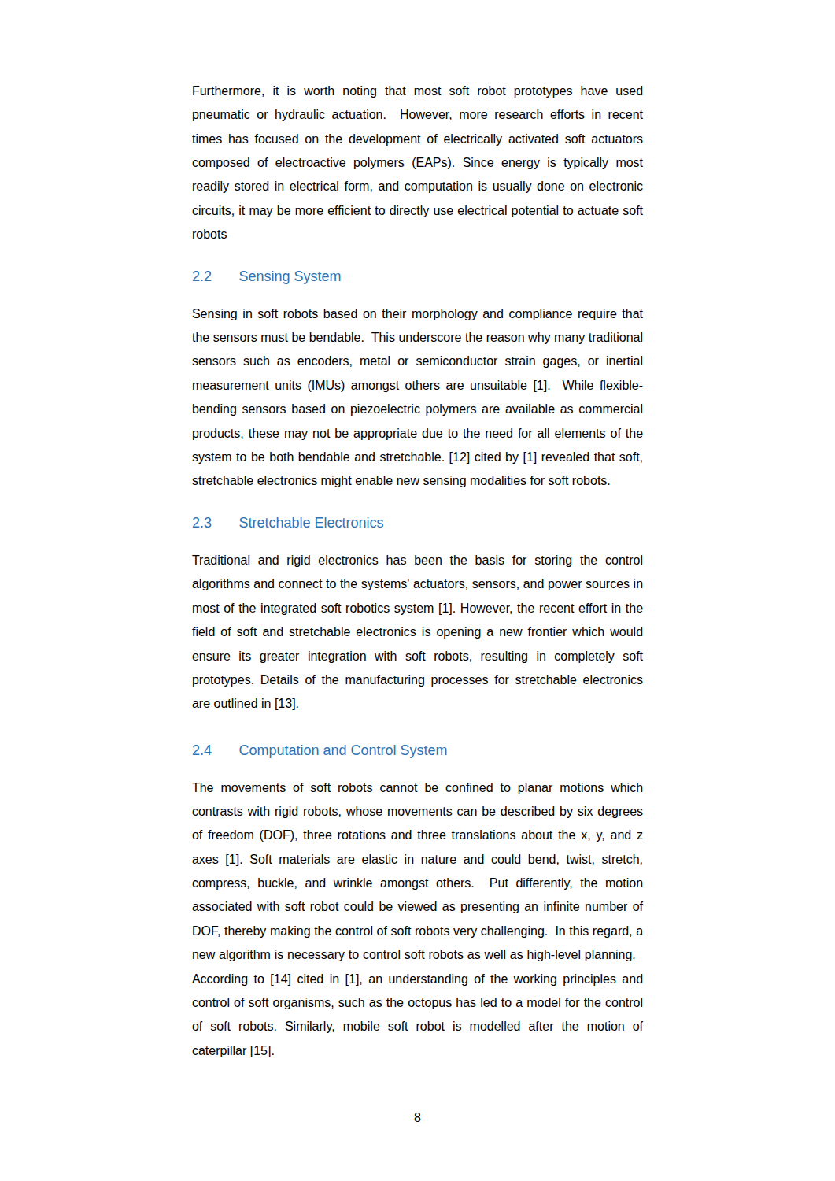Furthermore, it is worth noting that most soft robot prototypes have used pneumatic or hydraulic actuation. However, more research efforts in recent times has focused on the development of electrically activated soft actuators composed of electroactive polymers (EAPs). Since energy is typically most readily stored in electrical form, and computation is usually done on electronic circuits, it may be more efficient to directly use electrical potential to actuate soft robots
2.2 Sensing System
Sensing in soft robots based on their morphology and compliance require that the sensors must be bendable. This underscore the reason why many traditional sensors such as encoders, metal or semiconductor strain gages, or inertial measurement units (IMUs) amongst others are unsuitable [1]. While flexible-bending sensors based on piezoelectric polymers are available as commercial products, these may not be appropriate due to the need for all elements of the system to be both bendable and stretchable. [12] cited by [1] revealed that soft, stretchable electronics might enable new sensing modalities for soft robots.
2.3 Stretchable Electronics
Traditional and rigid electronics has been the basis for storing the control algorithms and connect to the systems' actuators, sensors, and power sources in most of the integrated soft robotics system [1]. However, the recent effort in the field of soft and stretchable electronics is opening a new frontier which would ensure its greater integration with soft robots, resulting in completely soft prototypes. Details of the manufacturing processes for stretchable electronics are outlined in [13].
2.4 Computation and Control System
The movements of soft robots cannot be confined to planar motions which contrasts with rigid robots, whose movements can be described by six degrees of freedom (DOF), three rotations and three translations about the x, y, and z axes [1]. Soft materials are elastic in nature and could bend, twist, stretch, compress, buckle, and wrinkle amongst others. Put differently, the motion associated with soft robot could be viewed as presenting an infinite number of DOF, thereby making the control of soft robots very challenging. In this regard, a new algorithm is necessary to control soft robots as well as high-level planning. According to [14] cited in [1], an understanding of the working principles and control of soft organisms, such as the octopus has led to a model for the control of soft robots. Similarly, mobile soft robot is modelled after the motion of caterpillar [15].
8